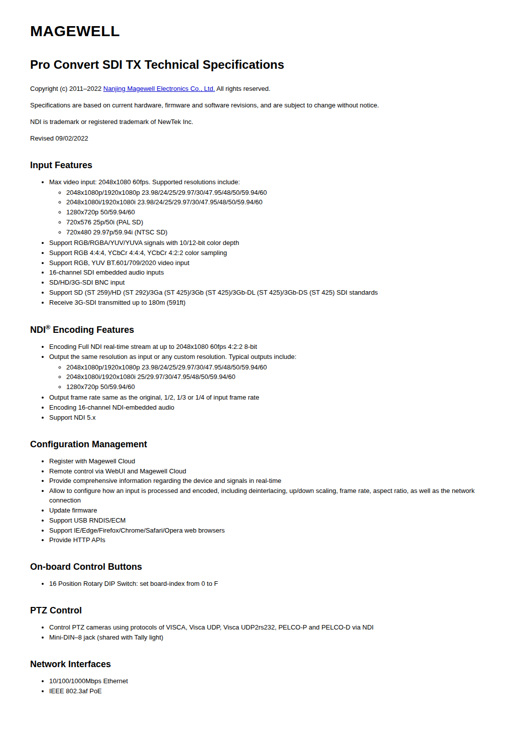MAGEWELL
Pro Convert SDI TX Technical Specifications
Copyright (c) 2011–2022 Nanjing Magewell Electronics Co., Ltd. All rights reserved.
Specifications are based on current hardware, firmware and software revisions, and are subject to change without notice.
NDI is trademark or registered trademark of NewTek Inc.
Revised 09/02/2022
Input Features
Max video input: 2048x1080 60fps. Supported resolutions include:
2048x1080p/1920x1080p 23.98/24/25/29.97/30/47.95/48/50/59.94/60
2048x1080i/1920x1080i 23.98/24/25/29.97/30/47.95/48/50/59.94/60
1280x720p 50/59.94/60
720x576 25p/50i (PAL SD)
720x480 29.97p/59.94i (NTSC SD)
Support RGB/RGBA/YUV/YUVA signals with 10/12-bit color depth
Support RGB 4:4:4, YCbCr 4:4:4, YCbCr 4:2:2 color sampling
Support RGB, YUV BT.601/709/2020 video input
16-channel SDI embedded audio inputs
SD/HD/3G-SDI BNC input
Support SD (ST 259)/HD (ST 292)/3Ga (ST 425)/3Gb (ST 425)/3Gb-DL (ST 425)/3Gb-DS (ST 425) SDI standards
Receive 3G-SDI transmitted up to 180m (591ft)
NDI® Encoding Features
Encoding Full NDI real-time stream at up to 2048x1080 60fps 4:2:2 8-bit
Output the same resolution as input or any custom resolution. Typical outputs include:
2048x1080p/1920x1080p 23.98/24/25/29.97/30/47.95/48/50/59.94/60
2048x1080i/1920x1080i 25/29.97/30/47.95/48/50/59.94/60
1280x720p 50/59.94/60
Output frame rate same as the original, 1/2, 1/3 or 1/4 of input frame rate
Encoding 16-channel NDI-embedded audio
Support NDI 5.x
Configuration Management
Register with Magewell Cloud
Remote control via WebUI and Magewell Cloud
Provide comprehensive information regarding the device and signals in real-time
Allow to configure how an input is processed and encoded, including deinterlacing, up/down scaling, frame rate, aspect ratio, as well as the network connection
Update firmware
Support USB RNDIS/ECM
Support IE/Edge/Firefox/Chrome/Safari/Opera web browsers
Provide HTTP APIs
On-board Control Buttons
16 Position Rotary DIP Switch: set board-index from 0 to F
PTZ Control
Control PTZ cameras using protocols of VISCA, Visca UDP, Visca UDP2rs232, PELCO-P and PELCO-D via NDI
Mini-DIN–8 jack (shared with Tally light)
Network Interfaces
10/100/1000Mbps Ethernet
IEEE 802.3af PoE